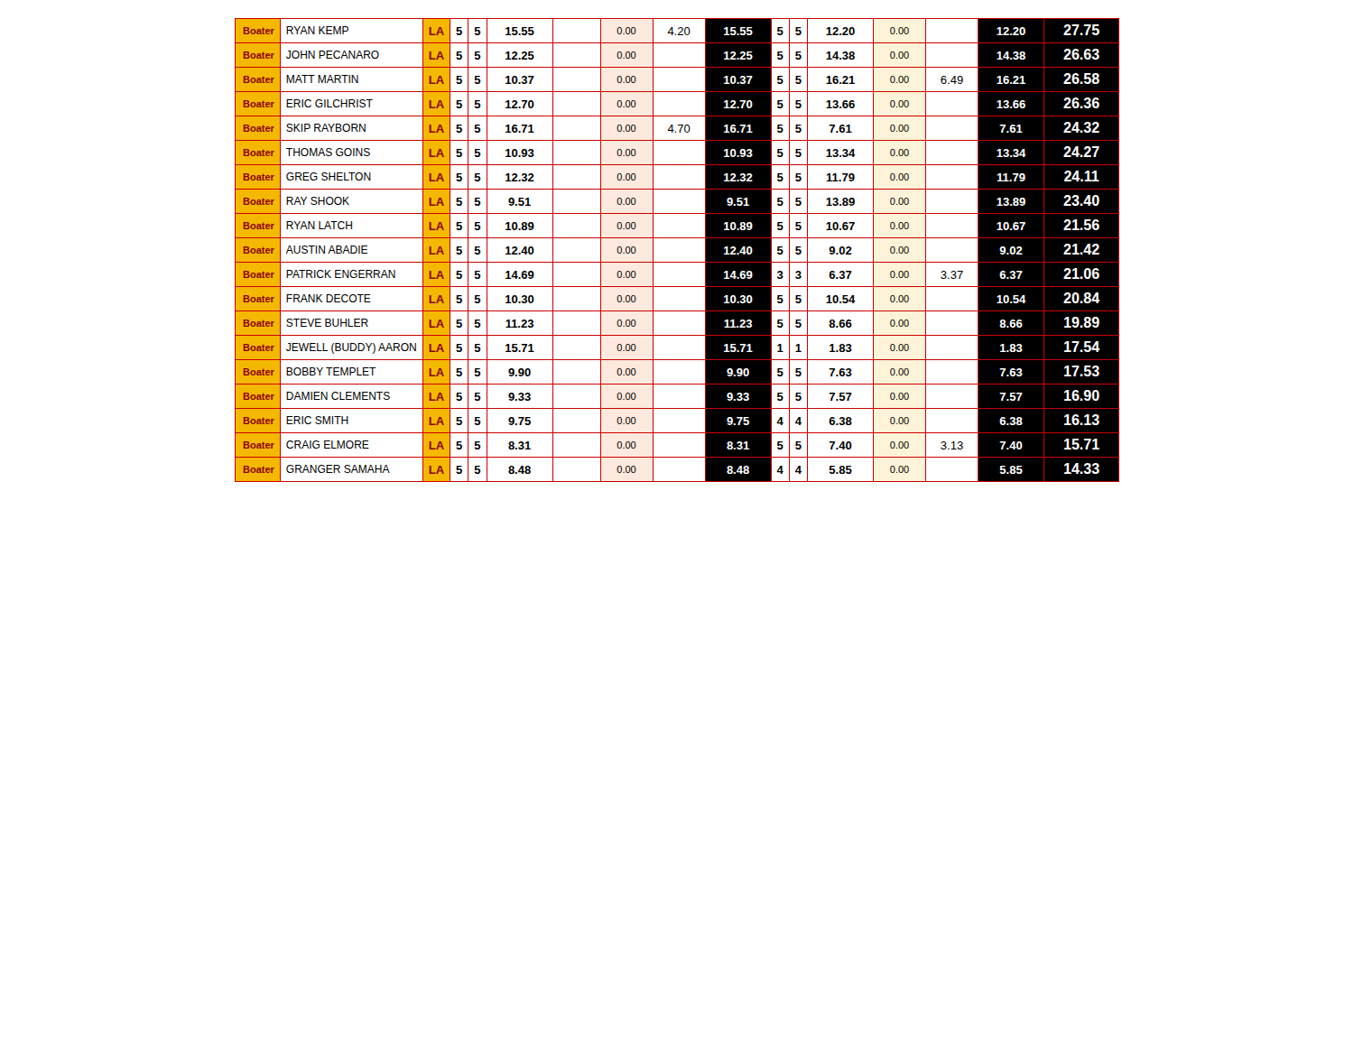| Boater | RYAN KEMP | LA | 5 | 5 | 15.55 | | 0.00 | 4.20 | 15.55 | 5 | 5 | 12.20 | 0.00 | | 12.20 | 27.75 |
| Boater | JOHN PECANARO | LA | 5 | 5 | 12.25 | | 0.00 | | 12.25 | 5 | 5 | 14.38 | 0.00 | | 14.38 | 26.63 |
| Boater | MATT MARTIN | LA | 5 | 5 | 10.37 | | 0.00 | | 10.37 | 5 | 5 | 16.21 | 0.00 | 6.49 | 16.21 | 26.58 |
| Boater | ERIC GILCHRIST | LA | 5 | 5 | 12.70 | | 0.00 | | 12.70 | 5 | 5 | 13.66 | 0.00 | | 13.66 | 26.36 |
| Boater | SKIP RAYBORN | LA | 5 | 5 | 16.71 | | 0.00 | 4.70 | 16.71 | 5 | 5 | 7.61 | 0.00 | | 7.61 | 24.32 |
| Boater | THOMAS GOINS | LA | 5 | 5 | 10.93 | | 0.00 | | 10.93 | 5 | 5 | 13.34 | 0.00 | | 13.34 | 24.27 |
| Boater | GREG SHELTON | LA | 5 | 5 | 12.32 | | 0.00 | | 12.32 | 5 | 5 | 11.79 | 0.00 | | 11.79 | 24.11 |
| Boater | RAY SHOOK | LA | 5 | 5 | 9.51 | | 0.00 | | 9.51 | 5 | 5 | 13.89 | 0.00 | | 13.89 | 23.40 |
| Boater | RYAN LATCH | LA | 5 | 5 | 10.89 | | 0.00 | | 10.89 | 5 | 5 | 10.67 | 0.00 | | 10.67 | 21.56 |
| Boater | AUSTIN ABADIE | LA | 5 | 5 | 12.40 | | 0.00 | | 12.40 | 5 | 5 | 9.02 | 0.00 | | 9.02 | 21.42 |
| Boater | PATRICK ENGERRAN | LA | 5 | 5 | 14.69 | | 0.00 | | 14.69 | 3 | 3 | 6.37 | 0.00 | 3.37 | 6.37 | 21.06 |
| Boater | FRANK DECOTE | LA | 5 | 5 | 10.30 | | 0.00 | | 10.30 | 5 | 5 | 10.54 | 0.00 | | 10.54 | 20.84 |
| Boater | STEVE BUHLER | LA | 5 | 5 | 11.23 | | 0.00 | | 11.23 | 5 | 5 | 8.66 | 0.00 | | 8.66 | 19.89 |
| Boater | JEWELL (BUDDY) AARON | LA | 5 | 5 | 15.71 | | 0.00 | | 15.71 | 1 | 1 | 1.83 | 0.00 | | 1.83 | 17.54 |
| Boater | BOBBY TEMPLET | LA | 5 | 5 | 9.90 | | 0.00 | | 9.90 | 5 | 5 | 7.63 | 0.00 | | 7.63 | 17.53 |
| Boater | DAMIEN CLEMENTS | LA | 5 | 5 | 9.33 | | 0.00 | | 9.33 | 5 | 5 | 7.57 | 0.00 | | 7.57 | 16.90 |
| Boater | ERIC SMITH | LA | 5 | 5 | 9.75 | | 0.00 | | 9.75 | 4 | 4 | 6.38 | 0.00 | | 6.38 | 16.13 |
| Boater | CRAIG ELMORE | LA | 5 | 5 | 8.31 | | 0.00 | | 8.31 | 5 | 5 | 7.40 | 0.00 | 3.13 | 7.40 | 15.71 |
| Boater | GRANGER SAMAHA | LA | 5 | 5 | 8.48 | | 0.00 | | 8.48 | 4 | 4 | 5.85 | 0.00 | | 5.85 | 14.33 |